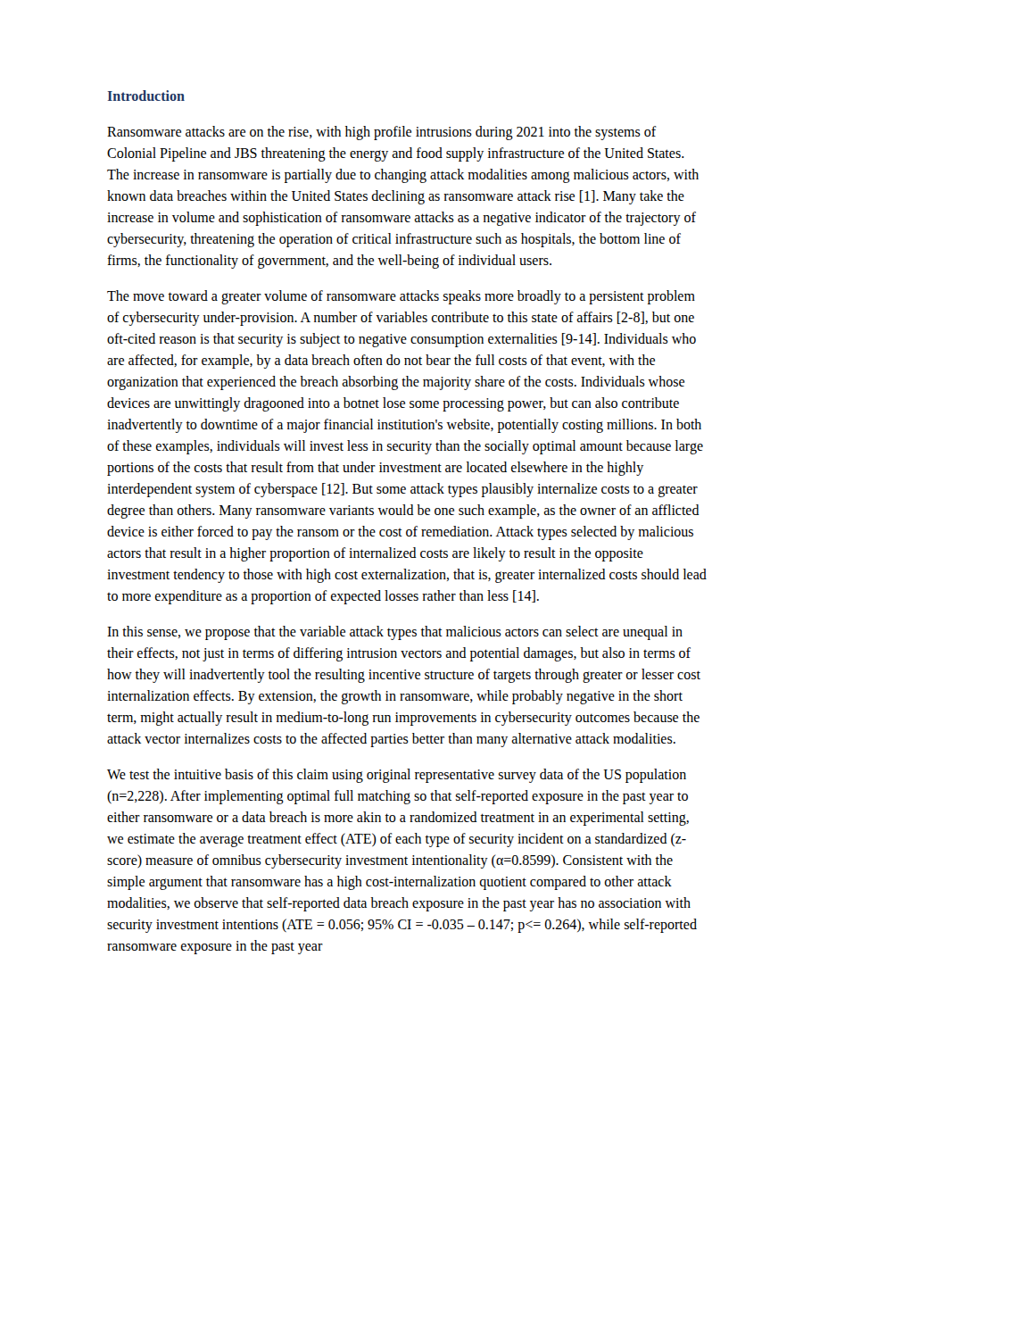Introduction
Ransomware attacks are on the rise, with high profile intrusions during 2021 into the systems of Colonial Pipeline and JBS threatening the energy and food supply infrastructure of the United States. The increase in ransomware is partially due to changing attack modalities among malicious actors, with known data breaches within the United States declining as ransomware attack rise [1]. Many take the increase in volume and sophistication of ransomware attacks as a negative indicator of the trajectory of cybersecurity, threatening the operation of critical infrastructure such as hospitals, the bottom line of firms, the functionality of government, and the well-being of individual users.
The move toward a greater volume of ransomware attacks speaks more broadly to a persistent problem of cybersecurity under-provision. A number of variables contribute to this state of affairs [2-8], but one oft-cited reason is that security is subject to negative consumption externalities [9-14]. Individuals who are affected, for example, by a data breach often do not bear the full costs of that event, with the organization that experienced the breach absorbing the majority share of the costs. Individuals whose devices are unwittingly dragooned into a botnet lose some processing power, but can also contribute inadvertently to downtime of a major financial institution's website, potentially costing millions. In both of these examples, individuals will invest less in security than the socially optimal amount because large portions of the costs that result from that under investment are located elsewhere in the highly interdependent system of cyberspace [12]. But some attack types plausibly internalize costs to a greater degree than others. Many ransomware variants would be one such example, as the owner of an afflicted device is either forced to pay the ransom or the cost of remediation. Attack types selected by malicious actors that result in a higher proportion of internalized costs are likely to result in the opposite investment tendency to those with high cost externalization, that is, greater internalized costs should lead to more expenditure as a proportion of expected losses rather than less [14].
In this sense, we propose that the variable attack types that malicious actors can select are unequal in their effects, not just in terms of differing intrusion vectors and potential damages, but also in terms of how they will inadvertently tool the resulting incentive structure of targets through greater or lesser cost internalization effects. By extension, the growth in ransomware, while probably negative in the short term, might actually result in medium-to-long run improvements in cybersecurity outcomes because the attack vector internalizes costs to the affected parties better than many alternative attack modalities.
We test the intuitive basis of this claim using original representative survey data of the US population (n=2,228). After implementing optimal full matching so that self-reported exposure in the past year to either ransomware or a data breach is more akin to a randomized treatment in an experimental setting, we estimate the average treatment effect (ATE) of each type of security incident on a standardized (z-score) measure of omnibus cybersecurity investment intentionality (α=0.8599). Consistent with the simple argument that ransomware has a high cost-internalization quotient compared to other attack modalities, we observe that self-reported data breach exposure in the past year has no association with security investment intentions (ATE = 0.056; 95% CI = -0.035 – 0.147; p<= 0.264), while self-reported ransomware exposure in the past year